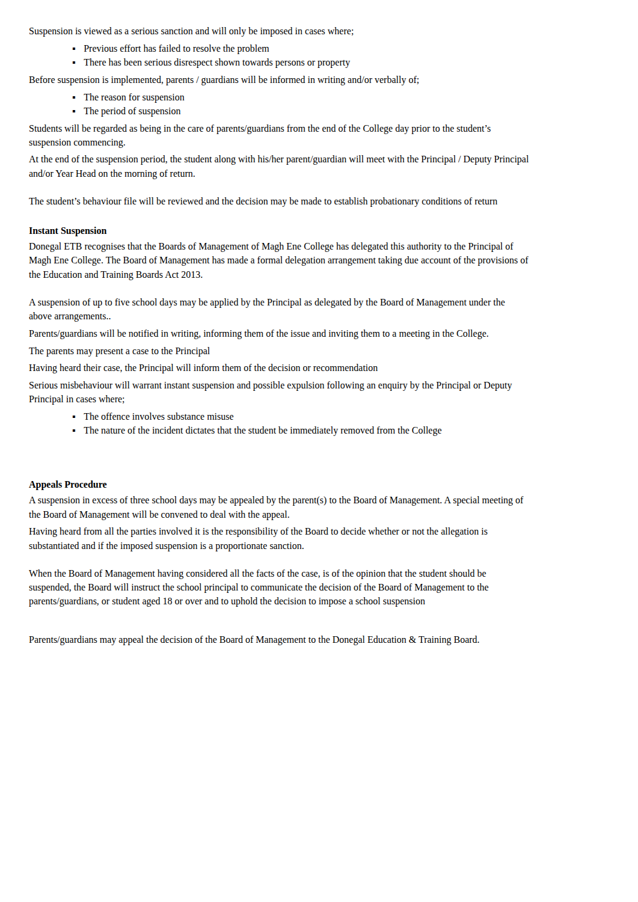Suspension is viewed as a serious sanction and will only be imposed in cases where;
Previous effort has failed to resolve the problem
There has been serious disrespect shown towards persons or property
Before suspension is implemented, parents / guardians will be informed in writing and/or verbally of;
The reason for suspension
The period of suspension
Students will be regarded as being in the care of parents/guardians from the end of the College day prior to the student’s suspension commencing.
At the end of the suspension period, the student along with his/her parent/guardian will meet with the Principal / Deputy Principal and/or Year Head on the morning of return.
The student’s behaviour file will be reviewed and the decision may be made to establish probationary conditions of return
Instant Suspension
Donegal ETB recognises that the Boards of Management of Magh Ene College has delegated this authority to the Principal of Magh Ene College. The Board of Management has made a formal delegation arrangement taking due account of the provisions of the Education and Training Boards Act 2013.
A suspension of up to five school days may be applied by the Principal as delegated by the Board of Management under the above arrangements..
Parents/guardians will be notified in writing, informing them of the issue and inviting them to a meeting in the College.
The parents may present a case to the Principal
Having heard their case, the Principal will inform them of the decision or recommendation
Serious misbehaviour will warrant instant suspension and possible expulsion following an enquiry by the Principal or Deputy Principal in cases where;
The offence involves substance misuse
The nature of the incident dictates that the student be immediately removed from the College
Appeals Procedure
A suspension in excess of three school days may be appealed by the parent(s) to the Board of Management. A special meeting of the Board of Management will be convened to deal with the appeal.
Having heard from all the parties involved it is the responsibility of the Board to decide whether or not the allegation is substantiated and if the imposed suspension is a proportionate sanction.
When the Board of Management having considered all the facts of the case, is of the opinion that the student should be suspended, the Board will instruct the school principal to communicate the decision of the Board of Management to the parents/guardians, or student aged 18 or over and to uphold the decision to impose a school suspension
Parents/guardians may appeal the decision of the Board of Management to the Donegal Education & Training Board.